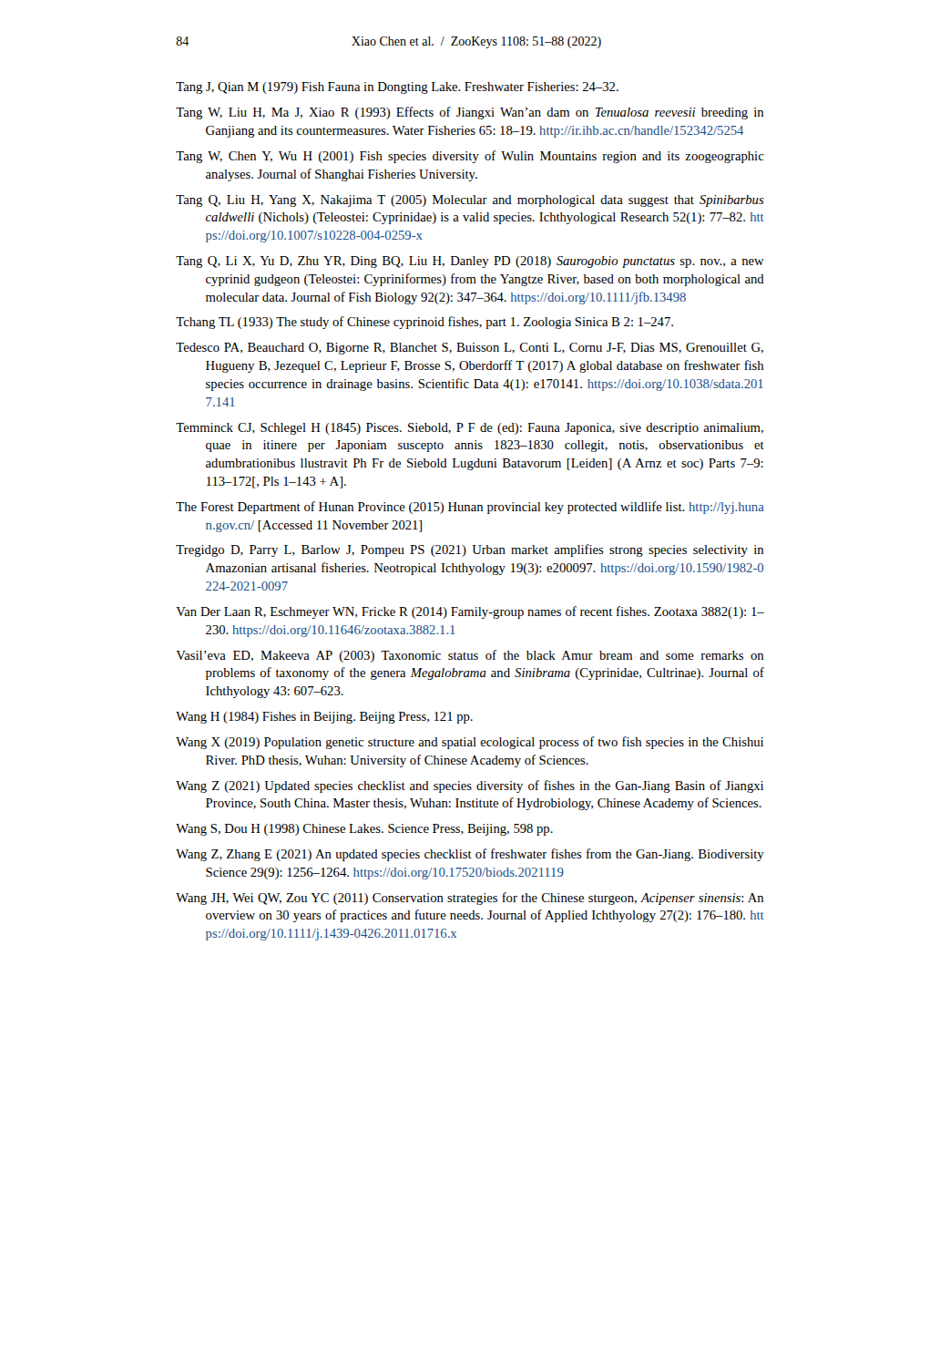84 Xiao Chen et al. / ZooKeys 1108: 51–88 (2022)
Tang J, Qian M (1979) Fish Fauna in Dongting Lake. Freshwater Fisheries: 24–32.
Tang W, Liu H, Ma J, Xiao R (1993) Effects of Jiangxi Wan’an dam on Tenualosa reevesii breeding in Ganjiang and its countermeasures. Water Fisheries 65: 18–19. http://ir.ihb.ac.cn/handle/152342/5254
Tang W, Chen Y, Wu H (2001) Fish species diversity of Wulin Mountains region and its zoogeographic analyses. Journal of Shanghai Fisheries University.
Tang Q, Liu H, Yang X, Nakajima T (2005) Molecular and morphological data suggest that Spinibarbus caldwelli (Nichols) (Teleostei: Cyprinidae) is a valid species. Ichthyological Research 52(1): 77–82. https://doi.org/10.1007/s10228-004-0259-x
Tang Q, Li X, Yu D, Zhu YR, Ding BQ, Liu H, Danley PD (2018) Saurogobio punctatus sp. nov., a new cyprinid gudgeon (Teleostei: Cypriniformes) from the Yangtze River, based on both morphological and molecular data. Journal of Fish Biology 92(2): 347–364. https://doi.org/10.1111/jfb.13498
Tchang TL (1933) The study of Chinese cyprinoid fishes, part 1. Zoologia Sinica B 2: 1–247.
Tedesco PA, Beauchard O, Bigorne R, Blanchet S, Buisson L, Conti L, Cornu J-F, Dias MS, Grenouillet G, Hugueny B, Jezequel C, Leprieur F, Brosse S, Oberdorff T (2017) A global database on freshwater fish species occurrence in drainage basins. Scientific Data 4(1): e170141. https://doi.org/10.1038/sdata.2017.141
Temminck CJ, Schlegel H (1845) Pisces. Siebold, P F de (ed): Fauna Japonica, sive descriptio animalium, quae in itinere per Japoniam suscepto annis 1823–1830 collegit, notis, observationibus et adumbrationibus llustravit Ph Fr de Siebold Lugduni Batavorum [Leiden] (A Arnz et soc) Parts 7–9: 113–172[, Pls 1–143 + A].
The Forest Department of Hunan Province (2015) Hunan provincial key protected wildlife list. http://lyj.hunan.gov.cn/ [Accessed 11 November 2021]
Tregidgo D, Parry L, Barlow J, Pompeu PS (2021) Urban market amplifies strong species selectivity in Amazonian artisanal fisheries. Neotropical Ichthyology 19(3): e200097. https://doi.org/10.1590/1982-0224-2021-0097
Van Der Laan R, Eschmeyer WN, Fricke R (2014) Family-group names of recent fishes. Zootaxa 3882(1): 1–230. https://doi.org/10.11646/zootaxa.3882.1.1
Vasil’eva ED, Makeeva AP (2003) Taxonomic status of the black Amur bream and some remarks on problems of taxonomy of the genera Megalobrama and Sinibrama (Cyprinidae, Cultrinae). Journal of Ichthyology 43: 607–623.
Wang H (1984) Fishes in Beijing. Beijng Press, 121 pp.
Wang X (2019) Population genetic structure and spatial ecological process of two fish species in the Chishui River. PhD thesis, Wuhan: University of Chinese Academy of Sciences.
Wang Z (2021) Updated species checklist and species diversity of fishes in the Gan-Jiang Basin of Jiangxi Province, South China. Master thesis, Wuhan: Institute of Hydrobiology, Chinese Academy of Sciences.
Wang S, Dou H (1998) Chinese Lakes. Science Press, Beijing, 598 pp.
Wang Z, Zhang E (2021) An updated species checklist of freshwater fishes from the Gan-Jiang. Biodiversity Science 29(9): 1256–1264. https://doi.org/10.17520/biods.2021119
Wang JH, Wei QW, Zou YC (2011) Conservation strategies for the Chinese sturgeon, Acipenser sinensis: An overview on 30 years of practices and future needs. Journal of Applied Ichthyology 27(2): 176–180. https://doi.org/10.1111/j.1439-0426.2011.01716.x